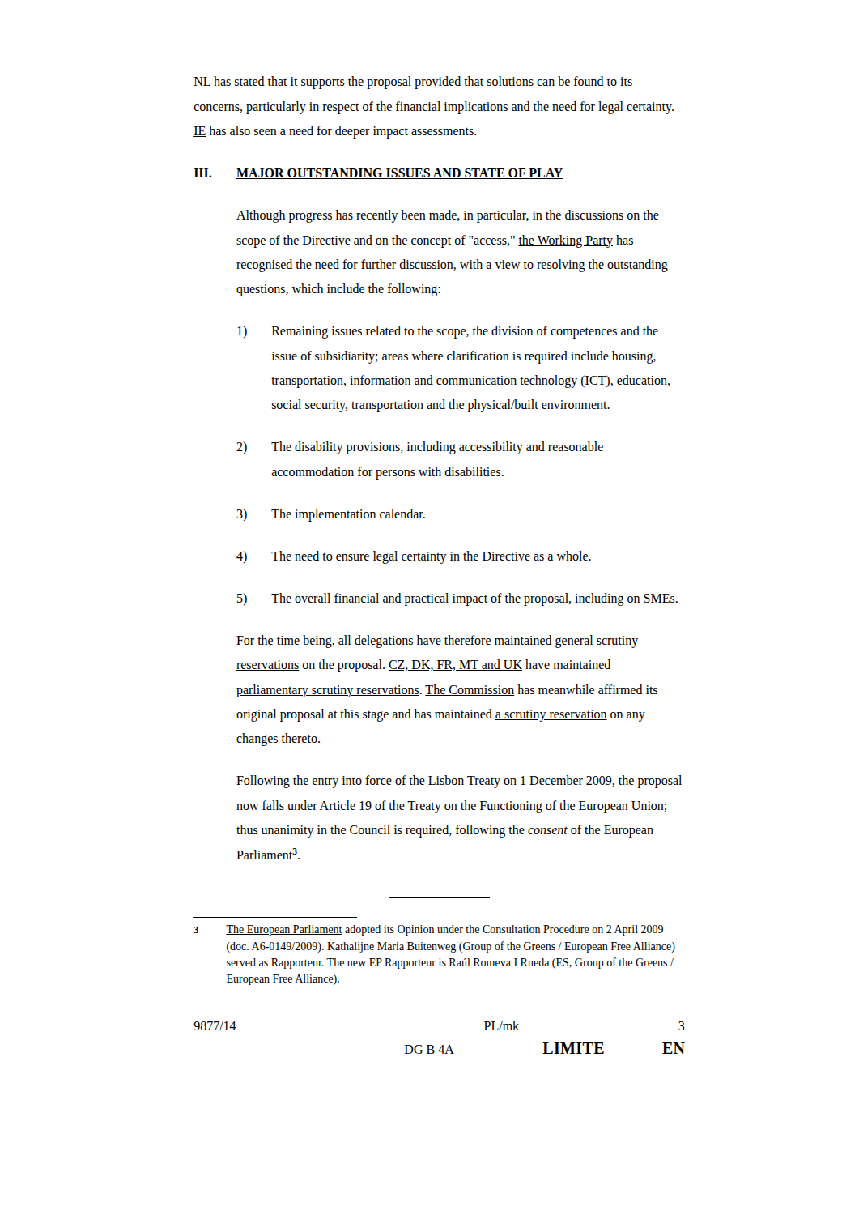NL has stated that it supports the proposal provided that solutions can be found to its concerns, particularly in respect of the financial implications and the need for legal certainty. IE has also seen a need for deeper impact assessments.
III. MAJOR OUTSTANDING ISSUES AND STATE OF PLAY
Although progress has recently been made, in particular, in the discussions on the scope of the Directive and on the concept of "access," the Working Party has recognised the need for further discussion, with a view to resolving the outstanding questions, which include the following:
1) Remaining issues related to the scope, the division of competences and the issue of subsidiarity; areas where clarification is required include housing, transportation, information and communication technology (ICT), education, social security, transportation and the physical/built environment.
2) The disability provisions, including accessibility and reasonable accommodation for persons with disabilities.
3) The implementation calendar.
4) The need to ensure legal certainty in the Directive as a whole.
5) The overall financial and practical impact of the proposal, including on SMEs.
For the time being, all delegations have therefore maintained general scrutiny reservations on the proposal. CZ, DK, FR, MT and UK have maintained parliamentary scrutiny reservations. The Commission has meanwhile affirmed its original proposal at this stage and has maintained a scrutiny reservation on any changes thereto.
Following the entry into force of the Lisbon Treaty on 1 December 2009, the proposal now falls under Article 19 of the Treaty on the Functioning of the European Union; thus unanimity in the Council is required, following the consent of the European Parliament3.
3
The European Parliament adopted its Opinion under the Consultation Procedure on 2 April 2009 (doc. A6-0149/2009). Kathalijne Maria Buitenweg (Group of the Greens / European Free Alliance) served as Rapporteur. The new EP Rapporteur is Raúl Romeva I Rueda (ES, Group of the Greens / European Free Alliance).
9877/14
PL/mk
3
DG B 4A
LIMITE
EN